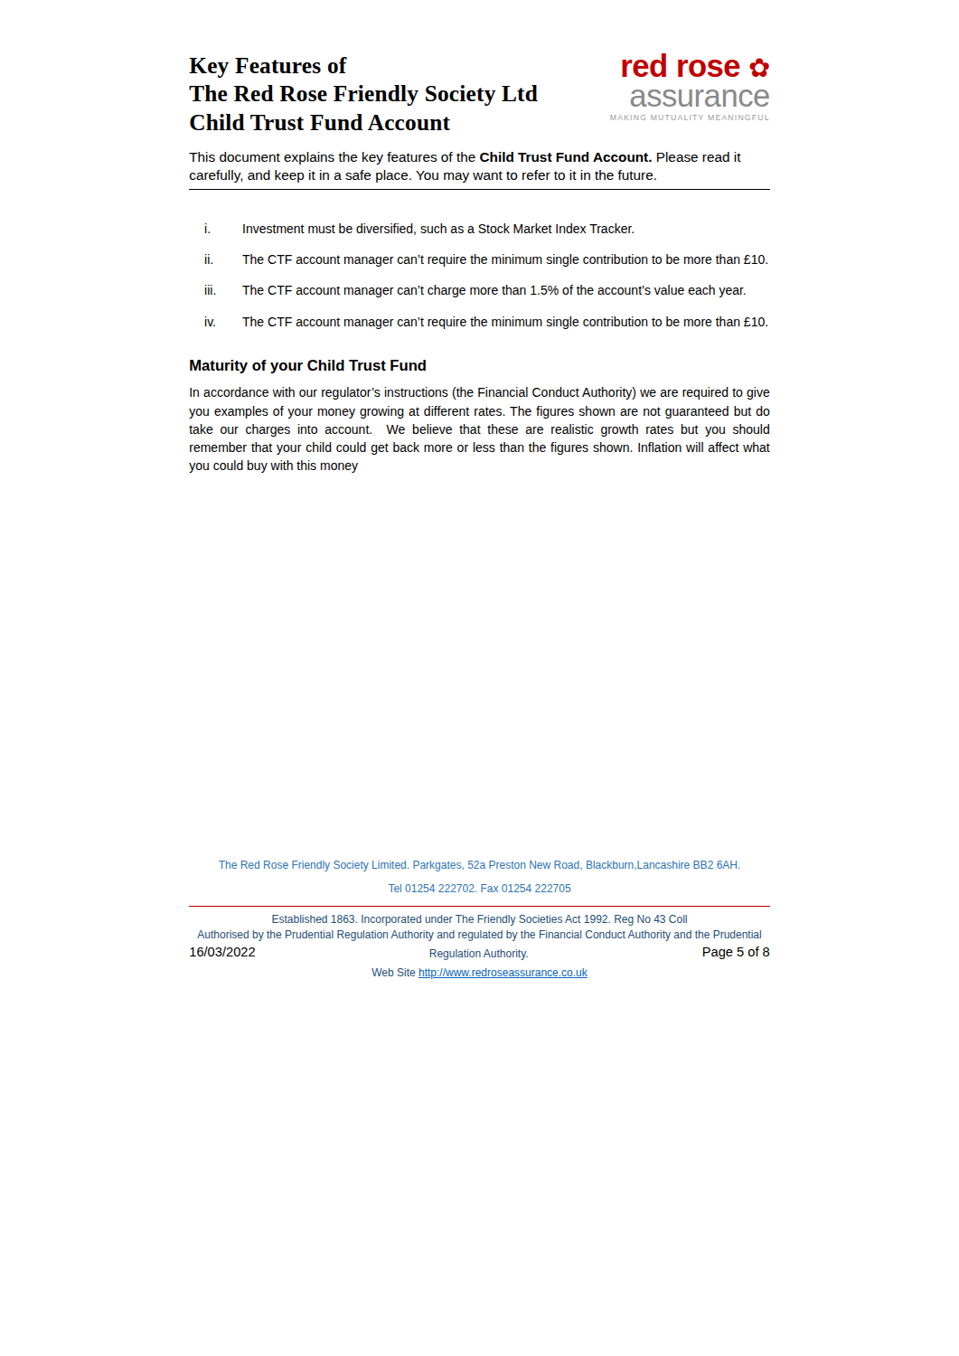Key Features of
The Red Rose Friendly Society Ltd
Child Trust Fund Account
red rose ✿
assurance
Making Mutuality Meaningful
This document explains the key features of the Child Trust Fund Account. Please read it carefully, and keep it in a safe place. You may want to refer to it in the future.
Investment must be diversified, such as a Stock Market Index Tracker.
The CTF account manager can’t require the minimum single contribution to be more than £10.
The CTF account manager can’t charge more than 1.5% of the account’s value each year.
The CTF account manager can’t require the minimum single contribution to be more than £10.
Maturity of your Child Trust Fund
In accordance with our regulator’s instructions (the Financial Conduct Authority) we are required to give you examples of your money growing at different rates. The figures shown are not guaranteed but do take our charges into account. We believe that these are realistic growth rates but you should remember that your child could get back more or less than the figures shown. Inflation will affect what you could buy with this money
The Red Rose Friendly Society Limited. Parkgates, 52a Preston New Road, Blackburn,Lancashire BB2 6AH.
Tel 01254 222702. Fax 01254 222705
Established 1863. Incorporated under The Friendly Societies Act 1992. Reg No 43 Coll
Authorised by the Prudential Regulation Authority and regulated by the Financial Conduct Authority and the Prudential
16/03/2022
Regulation Authority.
Page 5 of 8
Web Site http://www.redroseassurance.co.uk